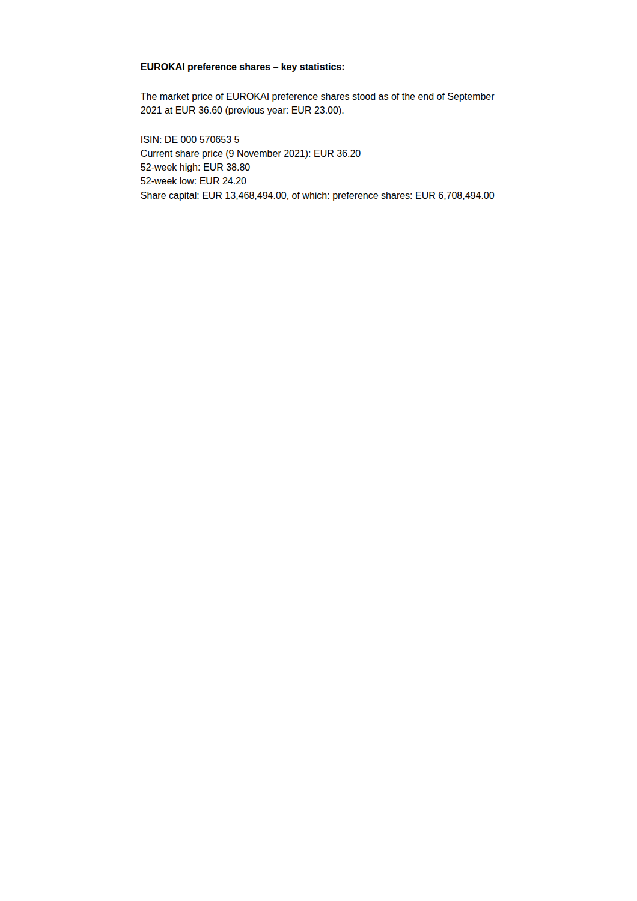EUROKAI preference shares – key statistics:
The market price of EUROKAI preference shares stood as of the end of September 2021 at EUR 36.60 (previous year: EUR 23.00).
ISIN: DE 000 570653 5 Current share price (9 November 2021): EUR 36.20 52-week high: EUR 38.80 52-week low: EUR 24.20 Share capital: EUR 13,468,494.00, of which: preference shares: EUR 6,708,494.00